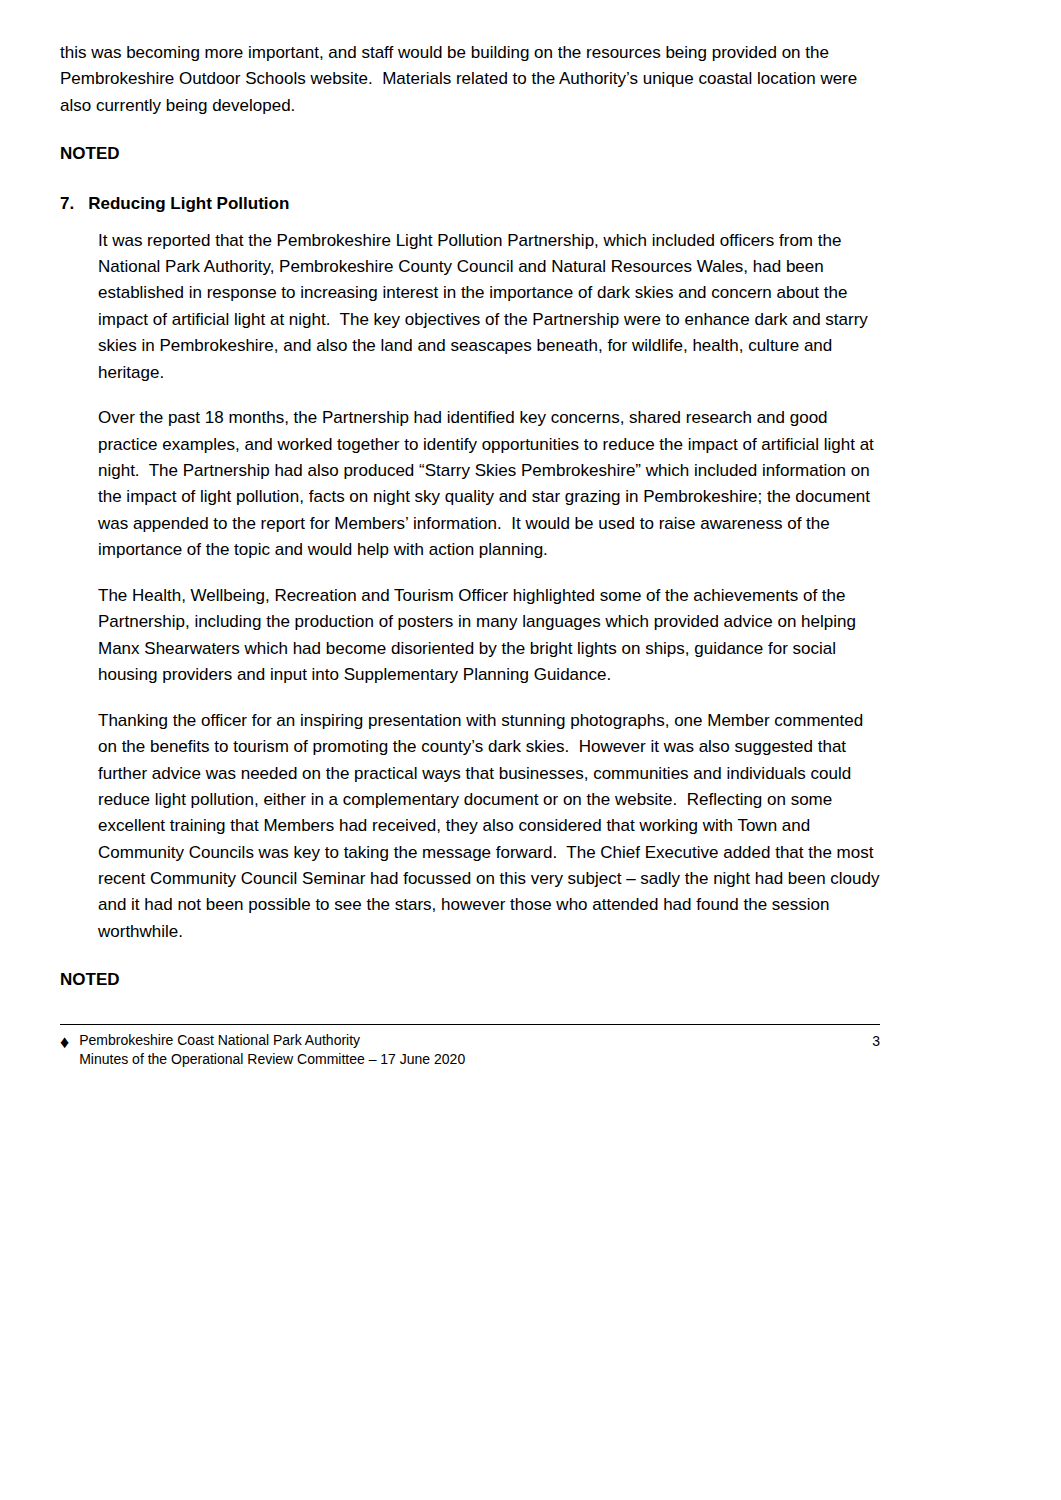this was becoming more important, and staff would be building on the resources being provided on the Pembrokeshire Outdoor Schools website. Materials related to the Authority’s unique coastal location were also currently being developed.
NOTED
7. Reducing Light Pollution
It was reported that the Pembrokeshire Light Pollution Partnership, which included officers from the National Park Authority, Pembrokeshire County Council and Natural Resources Wales, had been established in response to increasing interest in the importance of dark skies and concern about the impact of artificial light at night. The key objectives of the Partnership were to enhance dark and starry skies in Pembrokeshire, and also the land and seascapes beneath, for wildlife, health, culture and heritage.
Over the past 18 months, the Partnership had identified key concerns, shared research and good practice examples, and worked together to identify opportunities to reduce the impact of artificial light at night. The Partnership had also produced “Starry Skies Pembrokeshire” which included information on the impact of light pollution, facts on night sky quality and star grazing in Pembrokeshire; the document was appended to the report for Members’ information. It would be used to raise awareness of the importance of the topic and would help with action planning.
The Health, Wellbeing, Recreation and Tourism Officer highlighted some of the achievements of the Partnership, including the production of posters in many languages which provided advice on helping Manx Shearwaters which had become disoriented by the bright lights on ships, guidance for social housing providers and input into Supplementary Planning Guidance.
Thanking the officer for an inspiring presentation with stunning photographs, one Member commented on the benefits to tourism of promoting the county’s dark skies. However it was also suggested that further advice was needed on the practical ways that businesses, communities and individuals could reduce light pollution, either in a complementary document or on the website. Reflecting on some excellent training that Members had received, they also considered that working with Town and Community Councils was key to taking the message forward. The Chief Executive added that the most recent Community Council Seminar had focussed on this very subject – sadly the night had been cloudy and it had not been possible to see the stars, however those who attended had found the session worthwhile.
NOTED
♦
Pembrokeshire Coast National Park Authority
Minutes of the Operational Review Committee – 17 June 2020
3